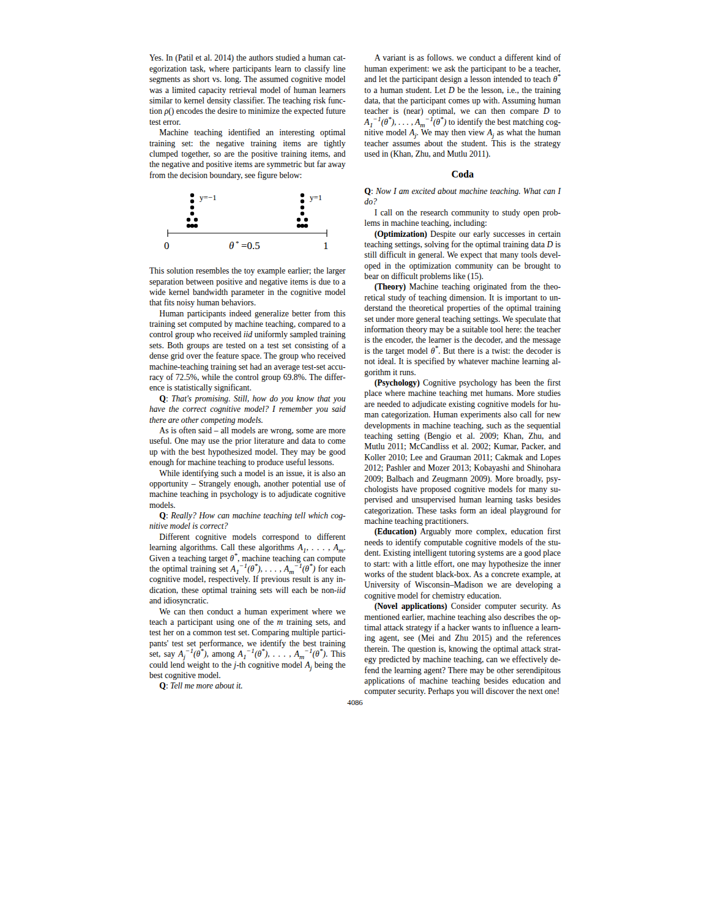Yes. In (Patil et al. 2014) the authors studied a human categorization task, where participants learn to classify line segments as short vs. long. The assumed cognitive model was a limited capacity retrieval model of human learners similar to kernel density classifier. The teaching risk function ρ() encodes the desire to minimize the expected future test error.
Machine teaching identified an interesting optimal training set: the negative training items are tightly clumped together, so are the positive training items, and the negative and positive items are symmetric but far away from the decision boundary, see figure below:
y=−1 y=1 0 1 θ * =0.5
This solution resembles the toy example earlier; the larger separation between positive and negative items is due to a wide kernel bandwidth parameter in the cognitive model that fits noisy human behaviors.
Human participants indeed generalize better from this training set computed by machine teaching, compared to a control group who received iid uniformly sampled training sets. Both groups are tested on a test set consisting of a dense grid over the feature space. The group who received machine-teaching training set had an average test-set accuracy of 72.5%, while the control group 69.8%. The difference is statistically significant.
Q: That's promising. Still, how do you know that you have the correct cognitive model? I remember you said there are other competing models.
As is often said – all models are wrong, some are more useful. One may use the prior literature and data to come up with the best hypothesized model. They may be good enough for machine teaching to produce useful lessons.
While identifying such a model is an issue, it is also an opportunity – Strangely enough, another potential use of machine teaching in psychology is to adjudicate cognitive models.
Q: Really? How can machine teaching tell which cognitive model is correct?
Different cognitive models correspond to different learning algorithms. Call these algorithms A1, . . . , Am. Given a teaching target θ*, machine teaching can compute the optimal training set A1−1(θ*), . . . , Am−1(θ*) for each cognitive model, respectively. If previous result is any indication, these optimal training sets will each be non-iid and idiosyncratic.
We can then conduct a human experiment where we teach a participant using one of the m training sets, and test her on a common test set. Comparing multiple participants' test set performance, we identify the best training set, say Aj−1(θ*), among A1−1(θ*), . . . , Am−1(θ*). This could lend weight to the j-th cognitive model Aj being the best cognitive model.
Q: Tell me more about it.
A variant is as follows. we conduct a different kind of human experiment: we ask the participant to be a teacher, and let the participant design a lesson intended to teach θ* to a human student. Let D be the lesson, i.e., the training data, that the participant comes up with. Assuming human teacher is (near) optimal, we can then compare D to A1−1(θ*), . . . , Am−1(θ*) to identify the best matching cognitive model Aj. We may then view Aj as what the human teacher assumes about the student. This is the strategy used in (Khan, Zhu, and Mutlu 2011).
Coda
Q: Now I am excited about machine teaching. What can I do?
I call on the research community to study open problems in machine teaching, including:
(Optimization) Despite our early successes in certain teaching settings, solving for the optimal training data D is still difficult in general. We expect that many tools developed in the optimization community can be brought to bear on difficult problems like (15).
(Theory) Machine teaching originated from the theoretical study of teaching dimension. It is important to understand the theoretical properties of the optimal training set under more general teaching settings. We speculate that information theory may be a suitable tool here: the teacher is the encoder, the learner is the decoder, and the message is the target model θ*. But there is a twist: the decoder is not ideal. It is specified by whatever machine learning algorithm it runs.
(Psychology) Cognitive psychology has been the first place where machine teaching met humans. More studies are needed to adjudicate existing cognitive models for human categorization. Human experiments also call for new developments in machine teaching, such as the sequential teaching setting (Bengio et al. 2009; Khan, Zhu, and Mutlu 2011; McCandliss et al. 2002; Kumar, Packer, and Koller 2010; Lee and Grauman 2011; Cakmak and Lopes 2012; Pashler and Mozer 2013; Kobayashi and Shinohara 2009; Balbach and Zeugmann 2009). More broadly, psychologists have proposed cognitive models for many supervised and unsupervised human learning tasks besides categorization. These tasks form an ideal playground for machine teaching practitioners.
(Education) Arguably more complex, education first needs to identify computable cognitive models of the student. Existing intelligent tutoring systems are a good place to start: with a little effort, one may hypothesize the inner works of the student black-box. As a concrete example, at University of Wisconsin–Madison we are developing a cognitive model for chemistry education.
(Novel applications) Consider computer security. As mentioned earlier, machine teaching also describes the optimal attack strategy if a hacker wants to influence a learning agent, see (Mei and Zhu 2015) and the references therein. The question is, knowing the optimal attack strategy predicted by machine teaching, can we effectively defend the learning agent? There may be other serendipitous applications of machine teaching besides education and computer security. Perhaps you will discover the next one!
4086